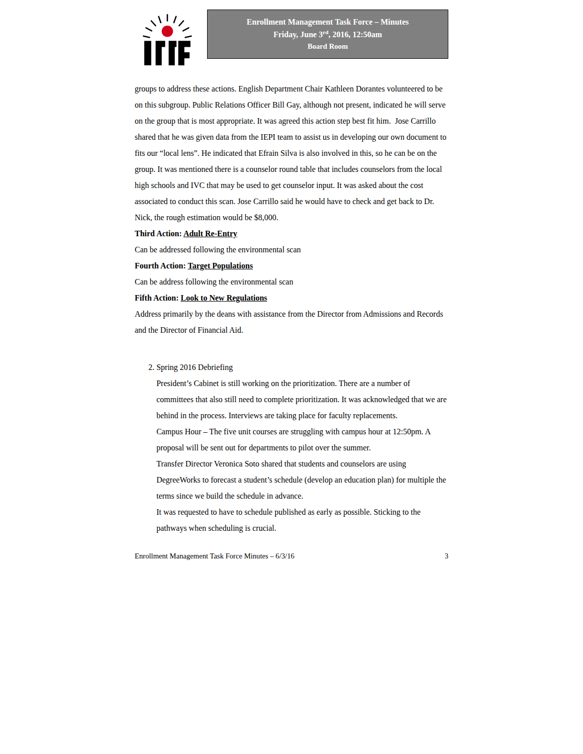Enrollment Management Task Force – Minutes
Friday, June 3rd, 2016, 12:50am
Board Room
groups to address these actions. English Department Chair Kathleen Dorantes volunteered to be on this subgroup. Public Relations Officer Bill Gay, although not present, indicated he will serve on the group that is most appropriate. It was agreed this action step best fit him. Jose Carrillo shared that he was given data from the IEPI team to assist us in developing our own document to fits our “local lens”. He indicated that Efrain Silva is also involved in this, so he can be on the group. It was mentioned there is a counselor round table that includes counselors from the local high schools and IVC that may be used to get counselor input. It was asked about the cost associated to conduct this scan. Jose Carrillo said he would have to check and get back to Dr. Nick, the rough estimation would be $8,000.
Third Action: Adult Re-Entry
Can be addressed following the environmental scan
Fourth Action: Target Populations
Can be address following the environmental scan
Fifth Action: Look to New Regulations
Address primarily by the deans with assistance from the Director from Admissions and Records and the Director of Financial Aid.
Spring 2016 Debriefing
President’s Cabinet is still working on the prioritization. There are a number of committees that also still need to complete prioritization. It was acknowledged that we are behind in the process. Interviews are taking place for faculty replacements.
Campus Hour – The five unit courses are struggling with campus hour at 12:50pm. A proposal will be sent out for departments to pilot over the summer.
Transfer Director Veronica Soto shared that students and counselors are using DegreeWorks to forecast a student’s schedule (develop an education plan) for multiple the terms since we build the schedule in advance.
It was requested to have to schedule published as early as possible. Sticking to the pathways when scheduling is crucial.
Enrollment Management Task Force Minutes – 6/3/16
3